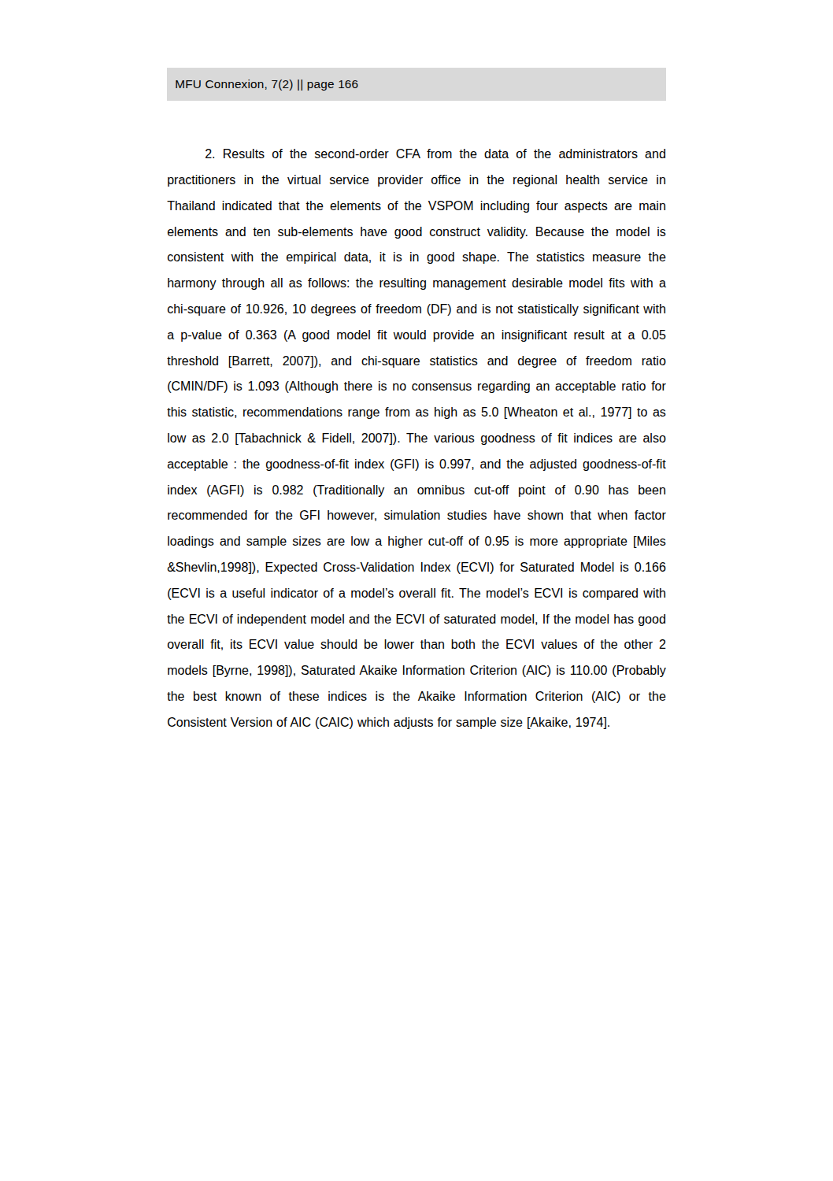MFU Connexion, 7(2) || page 166
2. Results of the second-order CFA from the data of the administrators and practitioners in the virtual service provider office in the regional health service in Thailand indicated that the elements of the VSPOM including four aspects are main elements and ten sub-elements have good construct validity. Because the model is consistent with the empirical data, it is in good shape. The statistics measure the harmony through all as follows: the resulting management desirable model fits with a chi-square of 10.926, 10 degrees of freedom (DF) and is not statistically significant with a p-value of 0.363 (A good model fit would provide an insignificant result at a 0.05 threshold [Barrett, 2007]), and chi-square statistics and degree of freedom ratio (CMIN/DF) is 1.093 (Although there is no consensus regarding an acceptable ratio for this statistic, recommendations range from as high as 5.0 [Wheaton et al., 1977] to as low as 2.0 [Tabachnick & Fidell, 2007]). The various goodness of fit indices are also acceptable : the goodness-of-fit index (GFI) is 0.997, and the adjusted goodness-of-fit index (AGFI) is 0.982 (Traditionally an omnibus cut-off point of 0.90 has been recommended for the GFI however, simulation studies have shown that when factor loadings and sample sizes are low a higher cut-off of 0.95 is more appropriate [Miles &Shevlin,1998]), Expected Cross-Validation Index (ECVI) for Saturated Model is 0.166 (ECVI is a useful indicator of a model’s overall fit. The model’s ECVI is compared with the ECVI of independent model and the ECVI of saturated model, If the model has good overall fit, its ECVI value should be lower than both the ECVI values of the other 2 models [Byrne, 1998]), Saturated Akaike Information Criterion (AIC) is 110.00 (Probably the best known of these indices is the Akaike Information Criterion (AIC) or the Consistent Version of AIC (CAIC) which adjusts for sample size [Akaike, 1974].